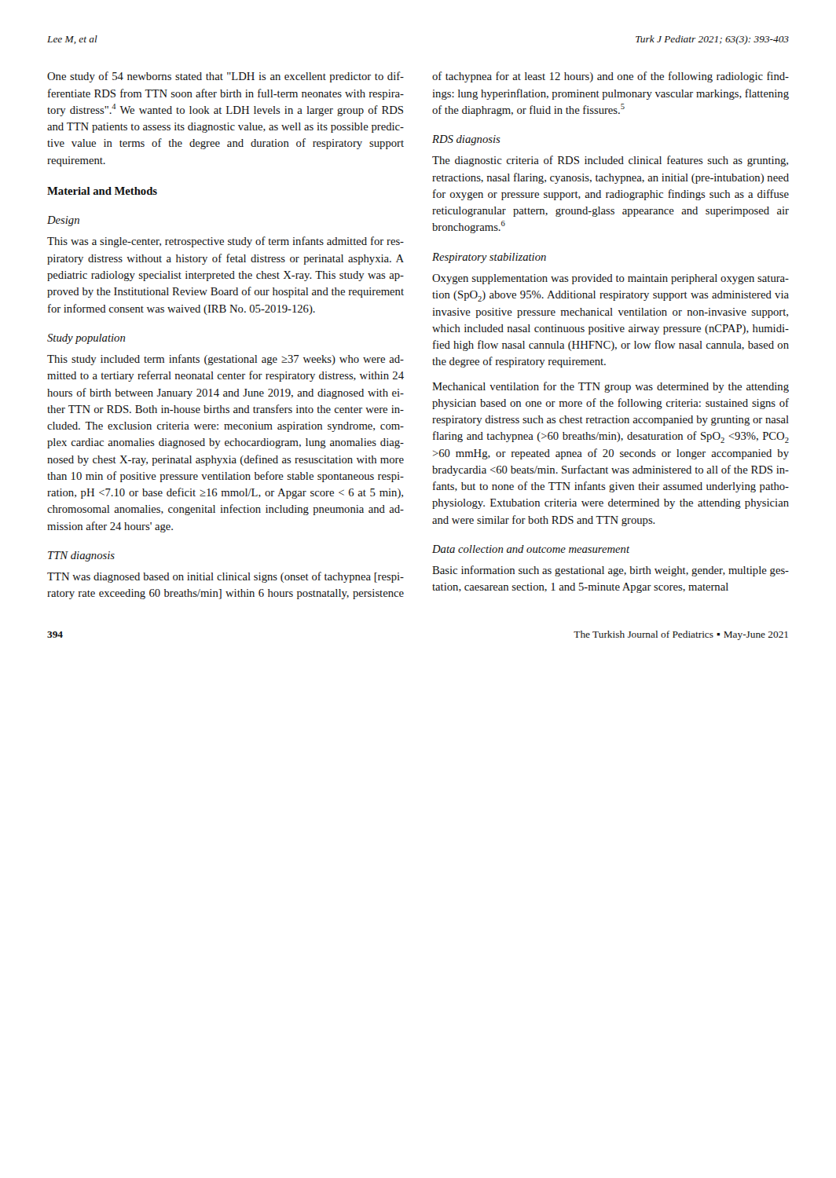Lee M, et al Turk J Pediatr 2021; 63(3): 393-403
One study of 54 newborns stated that "LDH is an excellent predictor to differentiate RDS from TTN soon after birth in full-term neonates with respiratory distress".4 We wanted to look at LDH levels in a larger group of RDS and TTN patients to assess its diagnostic value, as well as its possible predictive value in terms of the degree and duration of respiratory support requirement.
Material and Methods
Design
This was a single-center, retrospective study of term infants admitted for respiratory distress without a history of fetal distress or perinatal asphyxia. A pediatric radiology specialist interpreted the chest X-ray. This study was approved by the Institutional Review Board of our hospital and the requirement for informed consent was waived (IRB No. 05-2019-126).
Study population
This study included term infants (gestational age ≥37 weeks) who were admitted to a tertiary referral neonatal center for respiratory distress, within 24 hours of birth between January 2014 and June 2019, and diagnosed with either TTN or RDS. Both in-house births and transfers into the center were included. The exclusion criteria were: meconium aspiration syndrome, complex cardiac anomalies diagnosed by echocardiogram, lung anomalies diagnosed by chest X-ray, perinatal asphyxia (defined as resuscitation with more than 10 min of positive pressure ventilation before stable spontaneous respiration, pH <7.10 or base deficit ≥16 mmol/L, or Apgar score < 6 at 5 min), chromosomal anomalies, congenital infection including pneumonia and admission after 24 hours' age.
TTN diagnosis
TTN was diagnosed based on initial clinical signs (onset of tachypnea [respiratory rate exceeding 60 breaths/min] within 6 hours postnatally, persistence of tachypnea for at least 12 hours) and one of the following radiologic findings: lung hyperinflation, prominent pulmonary vascular markings, flattening of the diaphragm, or fluid in the fissures.5
RDS diagnosis
The diagnostic criteria of RDS included clinical features such as grunting, retractions, nasal flaring, cyanosis, tachypnea, an initial (pre-intubation) need for oxygen or pressure support, and radiographic findings such as a diffuse reticulogranular pattern, ground-glass appearance and superimposed air bronchograms.6
Respiratory stabilization
Oxygen supplementation was provided to maintain peripheral oxygen saturation (SpO2) above 95%. Additional respiratory support was administered via invasive positive pressure mechanical ventilation or non-invasive support, which included nasal continuous positive airway pressure (nCPAP), humidified high flow nasal cannula (HHFNC), or low flow nasal cannula, based on the degree of respiratory requirement.
Mechanical ventilation for the TTN group was determined by the attending physician based on one or more of the following criteria: sustained signs of respiratory distress such as chest retraction accompanied by grunting or nasal flaring and tachypnea (>60 breaths/min), desaturation of SpO2 <93%, PCO2 >60 mmHg, or repeated apnea of 20 seconds or longer accompanied by bradycardia <60 beats/min. Surfactant was administered to all of the RDS infants, but to none of the TTN infants given their assumed underlying pathophysiology. Extubation criteria were determined by the attending physician and were similar for both RDS and TTN groups.
Data collection and outcome measurement
Basic information such as gestational age, birth weight, gender, multiple gestation, caesarean section, 1 and 5-minute Apgar scores, maternal
394 The Turkish Journal of Pediatrics▪May-June 2021